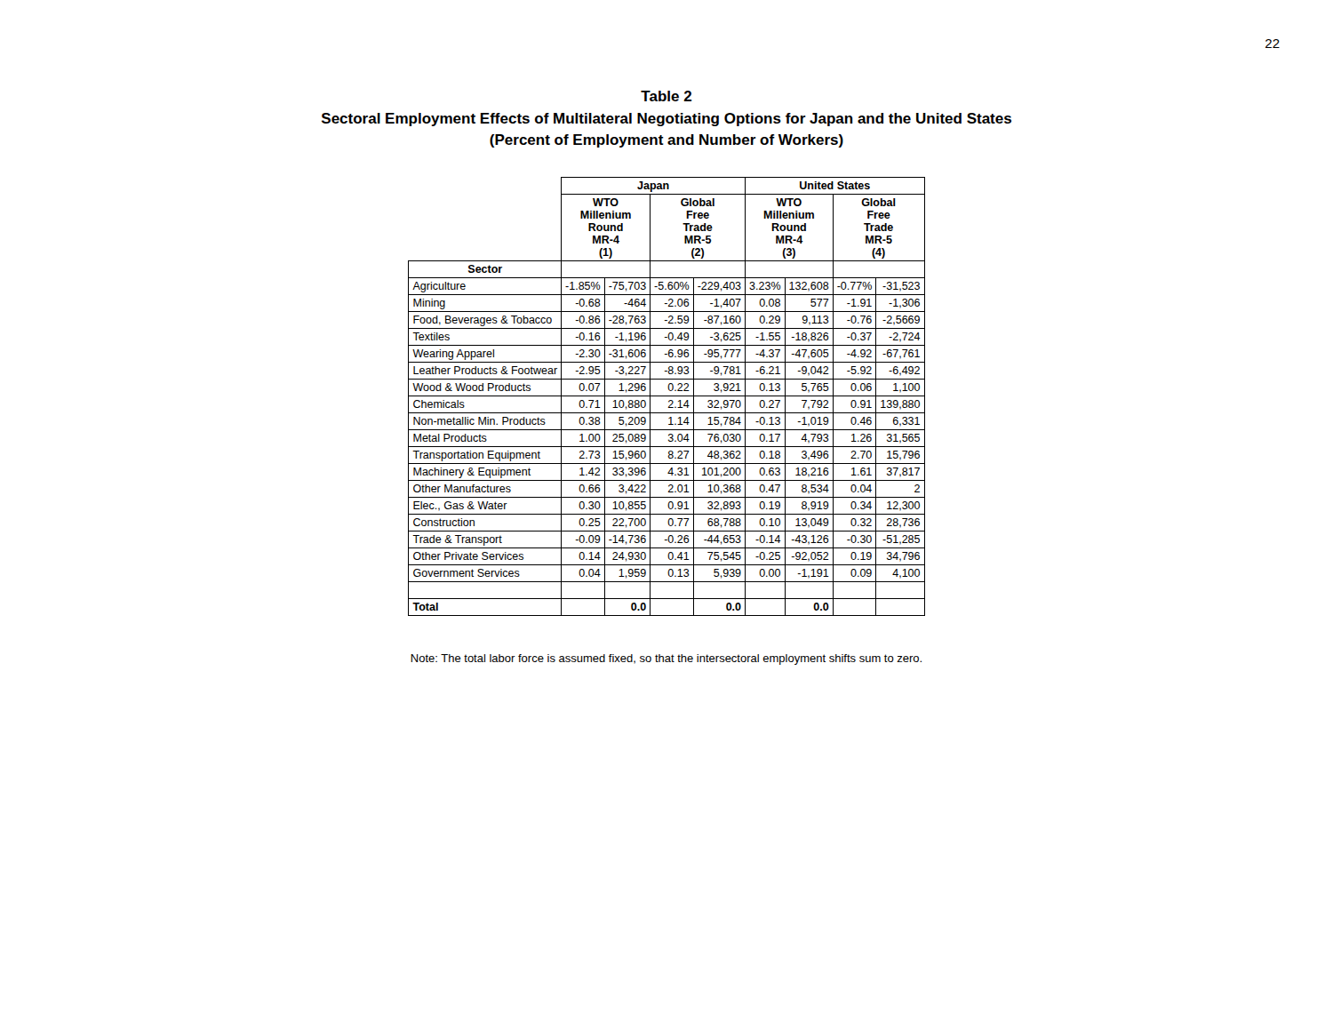22
Table 2
Sectoral Employment Effects of Multilateral Negotiating Options for Japan and the United States
(Percent of Employment and Number of Workers)
| | Japan | United States |
| --- | --- | --- |
| WTO Millenium Round MR-4 (1) | Global Free Trade MR-5 (2) | WTO Millenium Round MR-4 (3) | Global Free Trade MR-5 (4) |
| Sector | | | | |
| Agriculture | -1.85% | -75,703 | -5.60% | -229,403 | 3.23% | 132,608 | -0.77% | -31,523 |
| Mining | -0.68 | -464 | -2.06 | -1,407 | 0.08 | 577 | -1.91 | -1,306 |
| Food, Beverages & Tobacco | -0.86 | -28,763 | -2.59 | -87,160 | 0.29 | 9,113 | -0.76 | -2,5669 |
| Textiles | -0.16 | -1,196 | -0.49 | -3,625 | -1.55 | -18,826 | -0.37 | -2,724 |
| Wearing Apparel | -2.30 | -31,606 | -6.96 | -95,777 | -4.37 | -47,605 | -4.92 | -67,761 |
| Leather Products & Footwear | -2.95 | -3,227 | -8.93 | -9,781 | -6.21 | -9,042 | -5.92 | -6,492 |
| Wood & Wood Products | 0.07 | 1,296 | 0.22 | 3,921 | 0.13 | 5,765 | 0.06 | 1,100 |
| Chemicals | 0.71 | 10,880 | 2.14 | 32,970 | 0.27 | 7,792 | 0.91 | 139,880 |
| Non-metallic Min. Products | 0.38 | 5,209 | 1.14 | 15,784 | -0.13 | -1,019 | 0.46 | 6,331 |
| Metal Products | 1.00 | 25,089 | 3.04 | 76,030 | 0.17 | 4,793 | 1.26 | 31,565 |
| Transportation Equipment | 2.73 | 15,960 | 8.27 | 48,362 | 0.18 | 3,496 | 2.70 | 15,796 |
| Machinery & Equipment | 1.42 | 33,396 | 4.31 | 101,200 | 0.63 | 18,216 | 1.61 | 37,817 |
| Other Manufactures | 0.66 | 3,422 | 2.01 | 10,368 | 0.47 | 8,534 | 0.04 | 2 |
| Elec., Gas & Water | 0.30 | 10,855 | 0.91 | 32,893 | 0.19 | 8,919 | 0.34 | 12,300 |
| Construction | 0.25 | 22,700 | 0.77 | 68,788 | 0.10 | 13,049 | 0.32 | 28,736 |
| Trade & Transport | -0.09 | -14,736 | -0.26 | -44,653 | -0.14 | -43,126 | -0.30 | -51,285 |
| Other Private Services | 0.14 | 24,930 | 0.41 | 75,545 | -0.25 | -92,052 | 0.19 | 34,796 |
| Government Services | 0.04 | 1,959 | 0.13 | 5,939 | 0.00 | -1,191 | 0.09 | 4,100 |
| Total | | 0.0 | | 0.0 | | 0.0 | | |
Note: The total labor force is assumed fixed, so that the intersectoral employment shifts sum to zero.